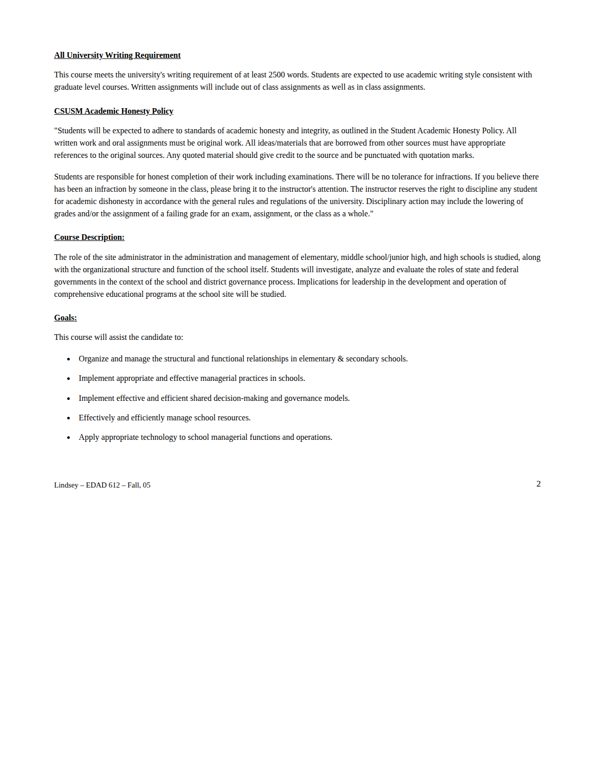All University Writing Requirement
This course meets the university's writing requirement of at least 2500 words. Students are expected to use academic writing style consistent with graduate level courses. Written assignments will include out of class assignments as well as in class assignments.
CSUSM Academic Honesty Policy
"Students will be expected to adhere to standards of academic honesty and integrity, as outlined in the Student Academic Honesty Policy. All written work and oral assignments must be original work. All ideas/materials that are borrowed from other sources must have appropriate references to the original sources. Any quoted material should give credit to the source and be punctuated with quotation marks.
Students are responsible for honest completion of their work including examinations. There will be no tolerance for infractions. If you believe there has been an infraction by someone in the class, please bring it to the instructor's attention. The instructor reserves the right to discipline any student for academic dishonesty in accordance with the general rules and regulations of the university. Disciplinary action may include the lowering of grades and/or the assignment of a failing grade for an exam, assignment, or the class as a whole."
Course Description:
The role of the site administrator in the administration and management of elementary, middle school/junior high, and high schools is studied, along with the organizational structure and function of the school itself. Students will investigate, analyze and evaluate the roles of state and federal governments in the context of the school and district governance process. Implications for leadership in the development and operation of comprehensive educational programs at the school site will be studied.
Goals:
This course will assist the candidate to:
Organize and manage the structural and functional relationships in elementary & secondary schools.
Implement appropriate and effective managerial practices in schools.
Implement effective and efficient shared decision-making and governance models.
Effectively and efficiently manage school resources.
Apply appropriate technology to school managerial functions and operations.
Lindsey – EDAD 612 – Fall, 05 2